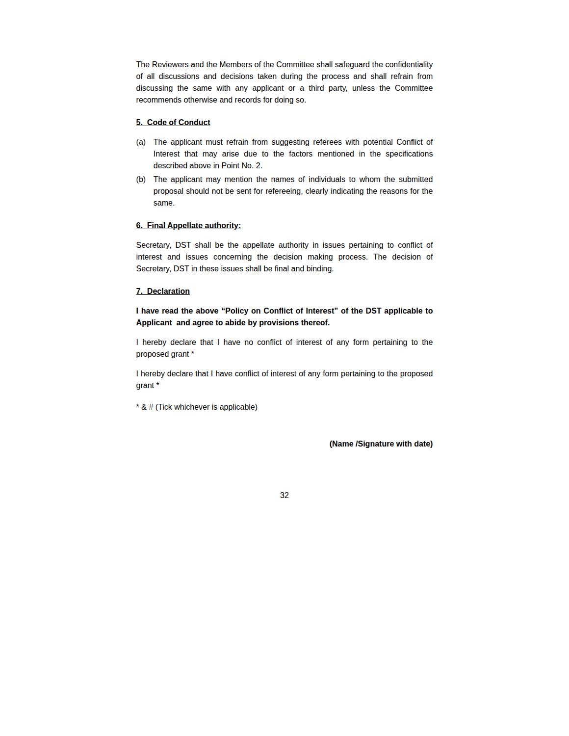The Reviewers and the Members of the Committee shall safeguard the confidentiality of all discussions and decisions taken during the process and shall refrain from discussing the same with any applicant or a third party, unless the Committee recommends otherwise and records for doing so.
5. Code of Conduct
(a) The applicant must refrain from suggesting referees with potential Conflict of Interest that may arise due to the factors mentioned in the specifications described above in Point No. 2.
(b) The applicant may mention the names of individuals to whom the submitted proposal should not be sent for refereeing, clearly indicating the reasons for the same.
6. Final Appellate authority:
Secretary, DST shall be the appellate authority in issues pertaining to conflict of interest and issues concerning the decision making process. The decision of Secretary, DST in these issues shall be final and binding.
7. Declaration
I have read the above “Policy on Conflict of Interest” of the DST applicable to Applicant and agree to abide by provisions thereof.
I hereby declare that I have no conflict of interest of any form pertaining to the proposed grant *
I hereby declare that I have conflict of interest of any form pertaining to the proposed grant *
* & # (Tick whichever is applicable)
(Name /Signature with date)
32